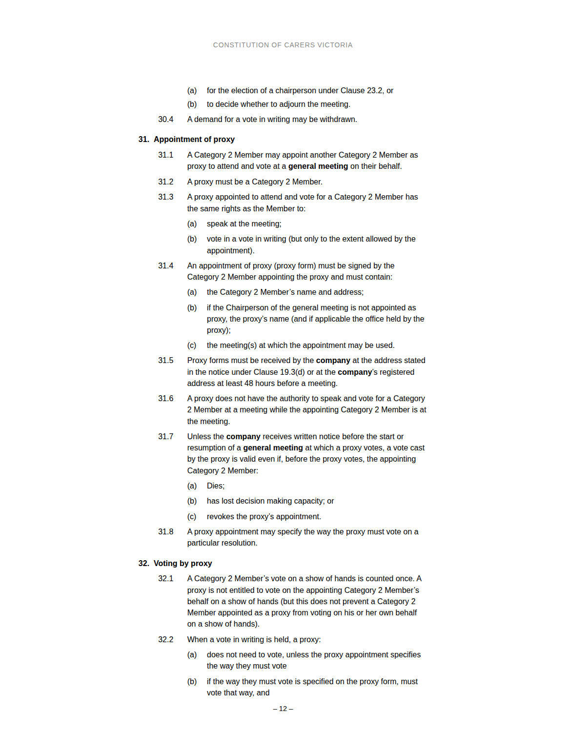CONSTITUTION OF CARERS VICTORIA
(a)
for the election of a chairperson under Clause 23.2, or
(b)
to decide whether to adjourn the meeting.
30.4
A demand for a vote in writing may be withdrawn.
31. Appointment of proxy
31.1
A Category 2 Member may appoint another Category 2 Member as proxy to attend and vote at a general meeting on their behalf.
31.2
A proxy must be a Category 2 Member.
31.3
A proxy appointed to attend and vote for a Category 2 Member has the same rights as the Member to:
(a)
speak at the meeting;
(b)
vote in a vote in writing (but only to the extent allowed by the appointment).
31.4
An appointment of proxy (proxy form) must be signed by the Category 2 Member appointing the proxy and must contain:
(a)
the Category 2 Member’s name and address;
(b)
if the Chairperson of the general meeting is not appointed as proxy, the proxy’s name (and if applicable the office held by the proxy);
(c)
the meeting(s) at which the appointment may be used.
31.5
Proxy forms must be received by the company at the address stated in the notice under Clause 19.3(d) or at the company’s registered address at least 48 hours before a meeting.
31.6
A proxy does not have the authority to speak and vote for a Category 2 Member at a meeting while the appointing Category 2 Member is at the meeting.
31.7
Unless the company receives written notice before the start or resumption of a general meeting at which a proxy votes, a vote cast by the proxy is valid even if, before the proxy votes, the appointing Category 2 Member:
(a)
Dies;
(b)
has lost decision making capacity; or
(c)
revokes the proxy’s appointment.
31.8
A proxy appointment may specify the way the proxy must vote on a particular resolution.
32. Voting by proxy
32.1
A Category 2 Member’s vote on a show of hands is counted once. A proxy is not entitled to vote on the appointing Category 2 Member’s behalf on a show of hands (but this does not prevent a Category 2 Member appointed as a proxy from voting on his or her own behalf on a show of hands).
32.2
When a vote in writing is held, a proxy:
(a)
does not need to vote, unless the proxy appointment specifies the way they must vote
(b)
if the way they must vote is specified on the proxy form, must vote that way, and
– 12 –